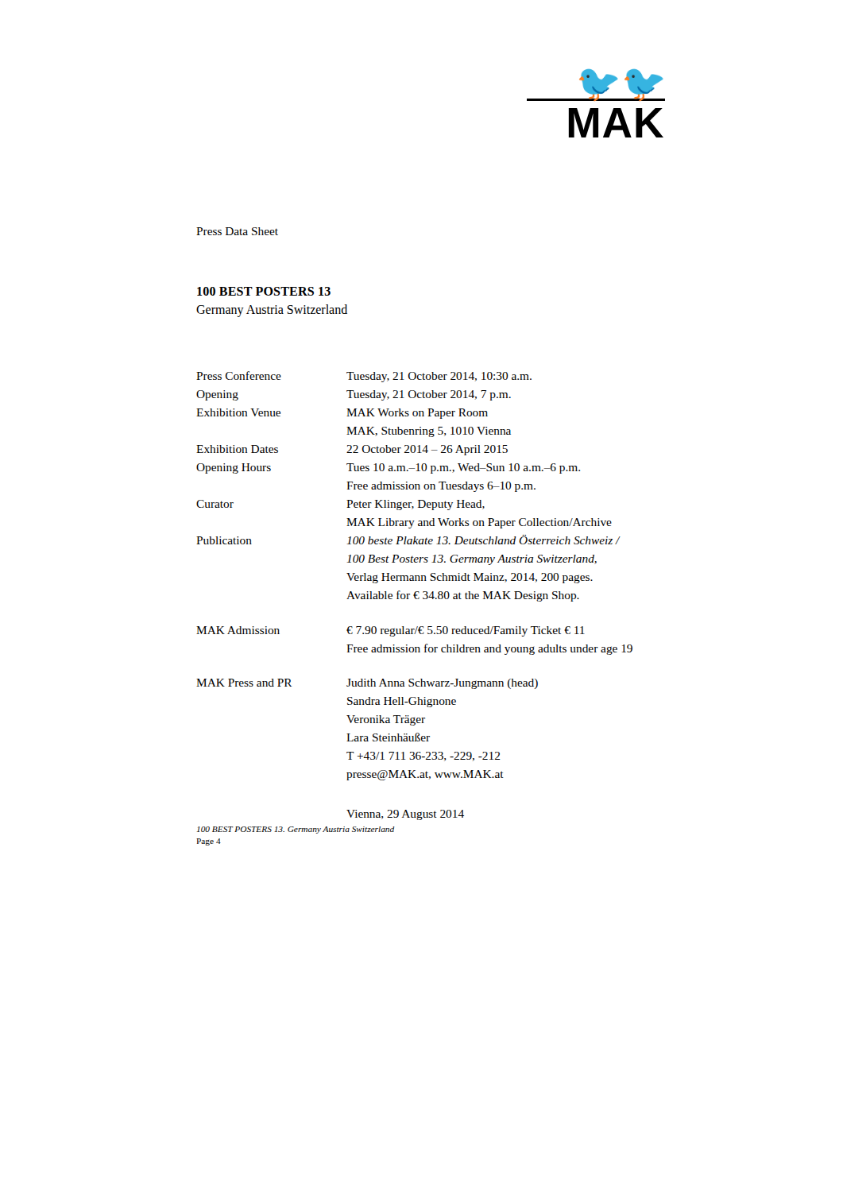🐦 🐦
MAK
Press Data Sheet
100 BEST POSTERS 13
Germany Austria Switzerland
| Press Conference | Tuesday, 21 October 2014, 10:30 a.m. |
| Opening | Tuesday, 21 October 2014, 7 p.m. |
| Exhibition Venue | MAK Works on Paper Room MAK, Stubenring 5, 1010 Vienna |
| Exhibition Dates | 22 October 2014 – 26 April 2015 |
| Opening Hours | Tues 10 a.m.–10 p.m., Wed–Sun 10 a.m.–6 p.m. Free admission on Tuesdays 6–10 p.m. |
| Curator | Peter Klinger, Deputy Head, MAK Library and Works on Paper Collection/Archive |
| Publication | 100 beste Plakate 13. Deutschland Österreich Schweiz / 100 Best Posters 13. Germany Austria Switzerland, Verlag Hermann Schmidt Mainz, 2014, 200 pages. Available for € 34.80 at the MAK Design Shop. |
| MAK Admission | € 7.90 regular/€ 5.50 reduced/Family Ticket € 11 Free admission for children and young adults under age 19 |
| MAK Press and PR | Judith Anna Schwarz-Jungmann (head) Sandra Hell-Ghignone Veronika Träger Lara Steinhäußer T +43/1 711 36-233, -229, -212 presse@MAK.at, www.MAK.at Vienna, 29 August 2014 |
100 BEST POSTERS 13. Germany Austria Switzerland
Page 4